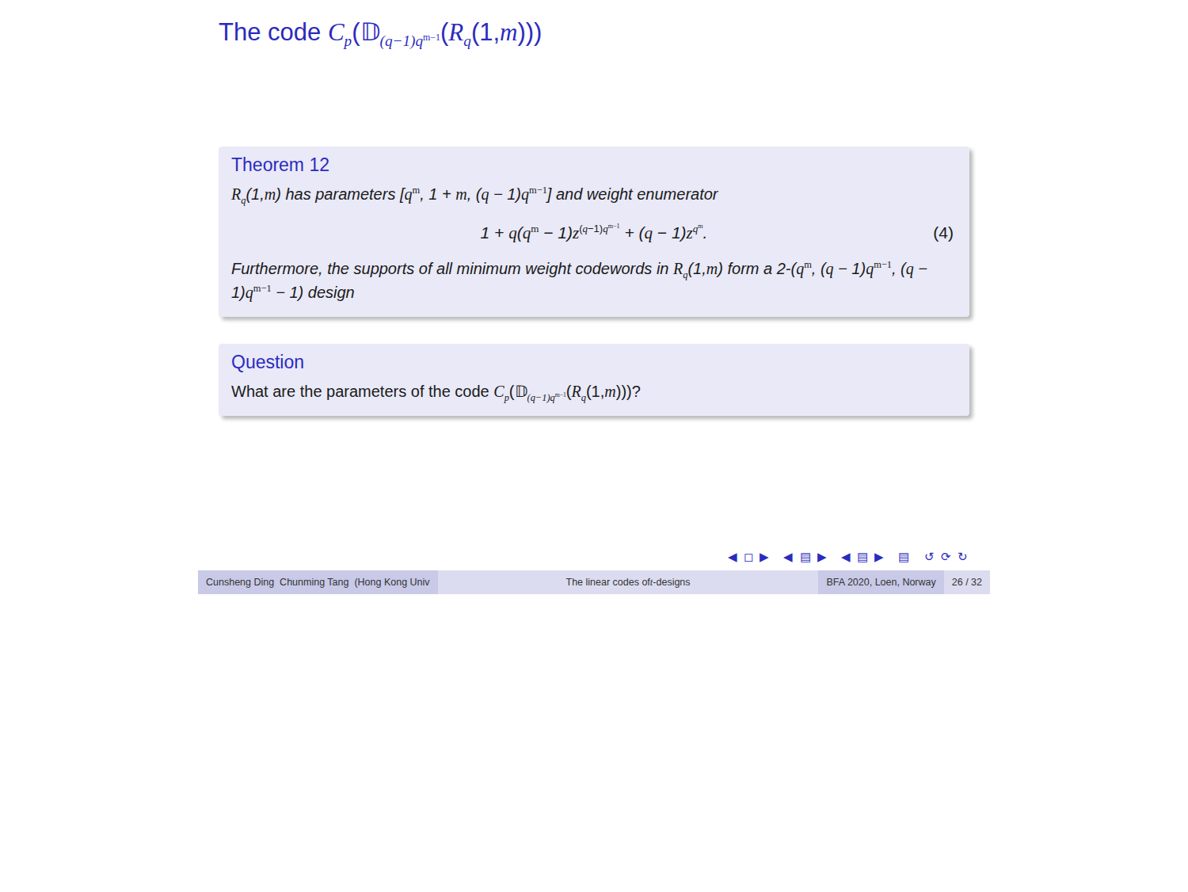The code Cp(𝔻(q−1)qm−1(Rq(1,m)))
Theorem 12
Rq(1,m) has parameters [qm, 1 + m, (q − 1)qm−1] and weight enumerator
1 + q(qm − 1)z(q−1)qm−1 + (q − 1)zqm. (4)
Furthermore, the supports of all minimum weight codewords in Rq(1,m) form a 2-(qm, (q − 1)qm−1, (q − 1)qm−1 − 1) design
Question
What are the parameters of the code Cp(𝔻(q−1)qm−1(Rq(1,m)))?
◀ ◻ ▶ ◀ ▤ ▶ ◀ ▤ ▶ ▤ ↺ ⟳ ↻
Cunsheng Ding Chunming Tang (Hong Kong Univ
The linear codes of t-designs
BFA 2020, Loen, Norway
26 / 32